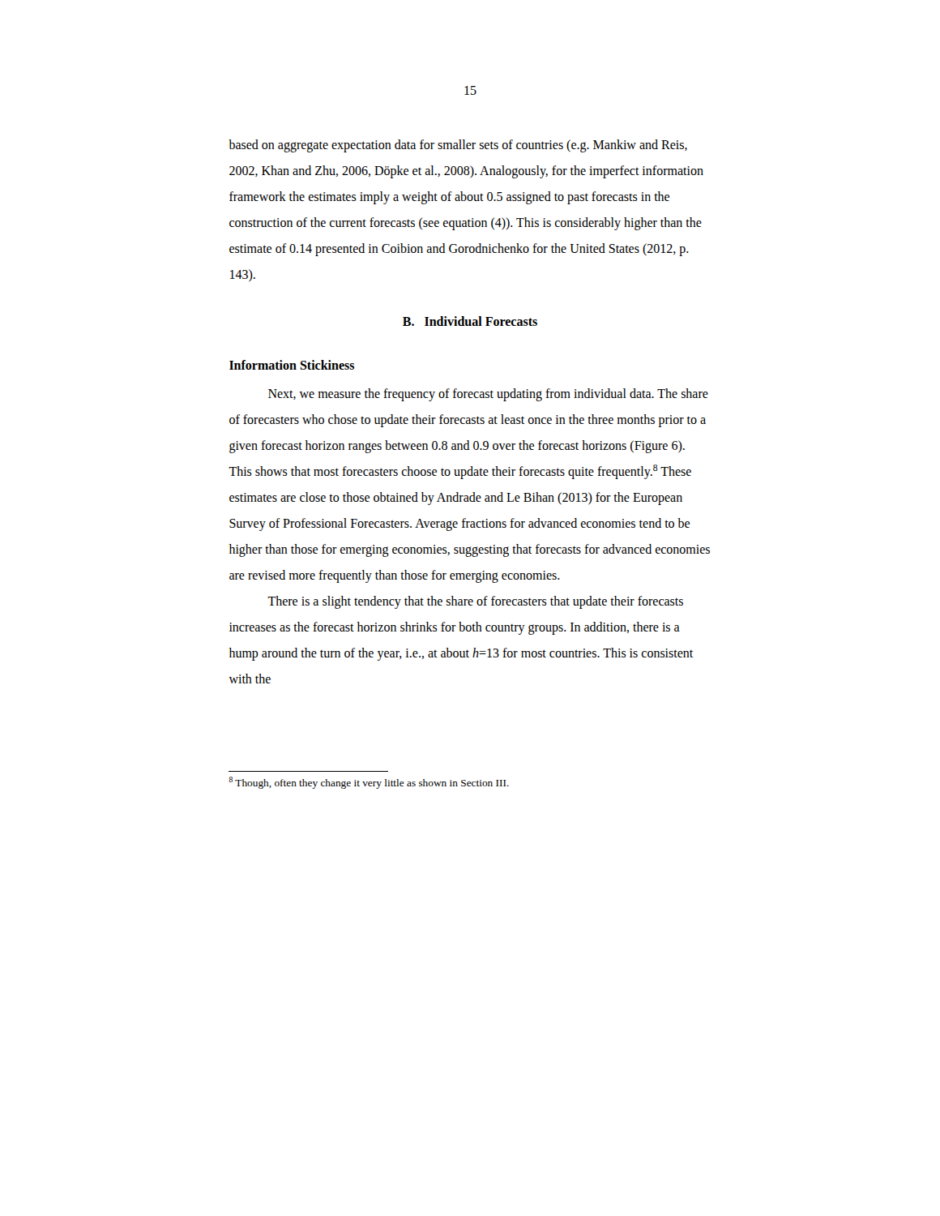15
based on aggregate expectation data for smaller sets of countries (e.g. Mankiw and Reis, 2002, Khan and Zhu, 2006, Döpke et al., 2008). Analogously, for the imperfect information framework the estimates imply a weight of about 0.5 assigned to past forecasts in the construction of the current forecasts (see equation (4)). This is considerably higher than the estimate of 0.14 presented in Coibion and Gorodnichenko for the United States (2012, p. 143).
B. Individual Forecasts
Information Stickiness
Next, we measure the frequency of forecast updating from individual data. The share of forecasters who chose to update their forecasts at least once in the three months prior to a given forecast horizon ranges between 0.8 and 0.9 over the forecast horizons (Figure 6). This shows that most forecasters choose to update their forecasts quite frequently.8 These estimates are close to those obtained by Andrade and Le Bihan (2013) for the European Survey of Professional Forecasters. Average fractions for advanced economies tend to be higher than those for emerging economies, suggesting that forecasts for advanced economies are revised more frequently than those for emerging economies.
There is a slight tendency that the share of forecasters that update their forecasts increases as the forecast horizon shrinks for both country groups. In addition, there is a hump around the turn of the year, i.e., at about h=13 for most countries. This is consistent with the
8 Though, often they change it very little as shown in Section III.